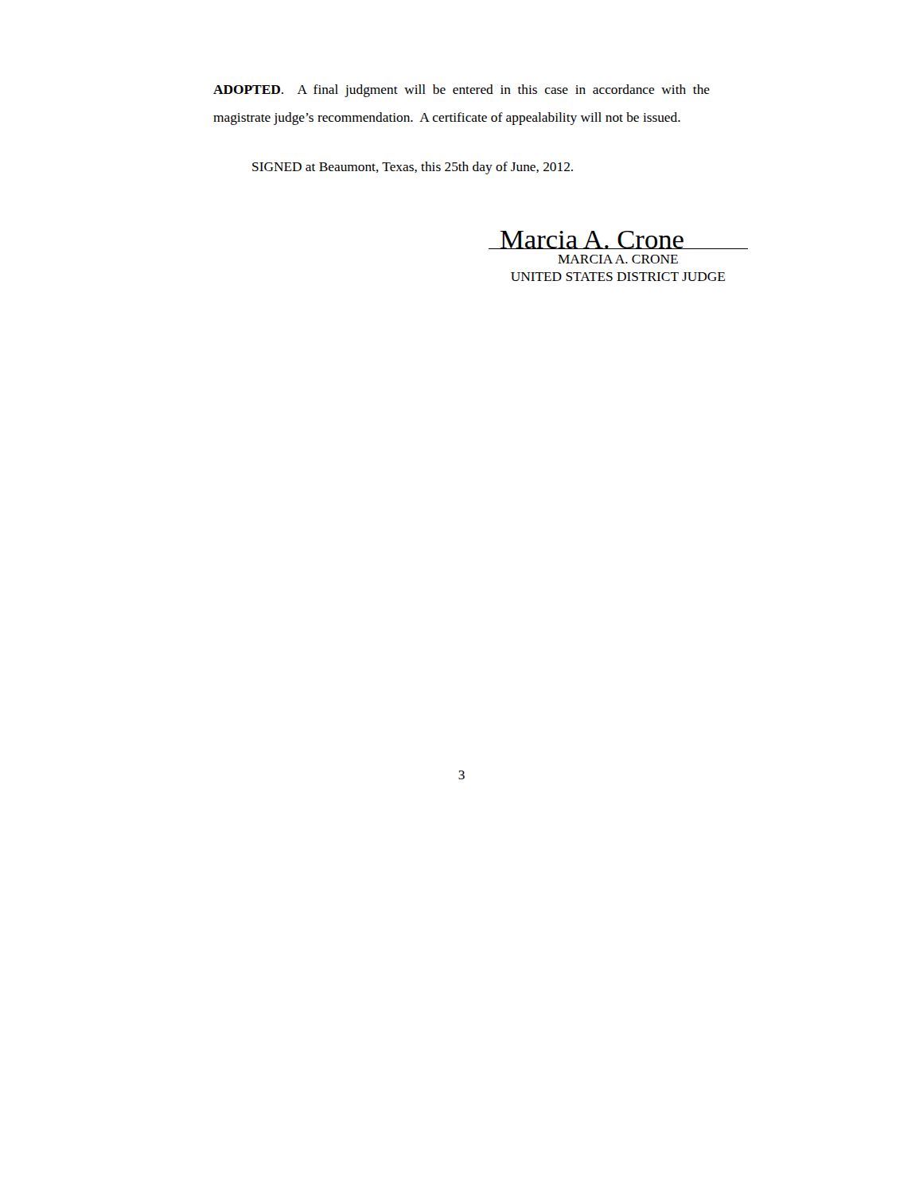ADOPTED. A final judgment will be entered in this case in accordance with the magistrate judge’s recommendation. A certificate of appealability will not be issued.
SIGNED at Beaumont, Texas, this 25th day of June, 2012.
Marcia A. Crone
MARCIA A. CRONE
UNITED STATES DISTRICT JUDGE
3